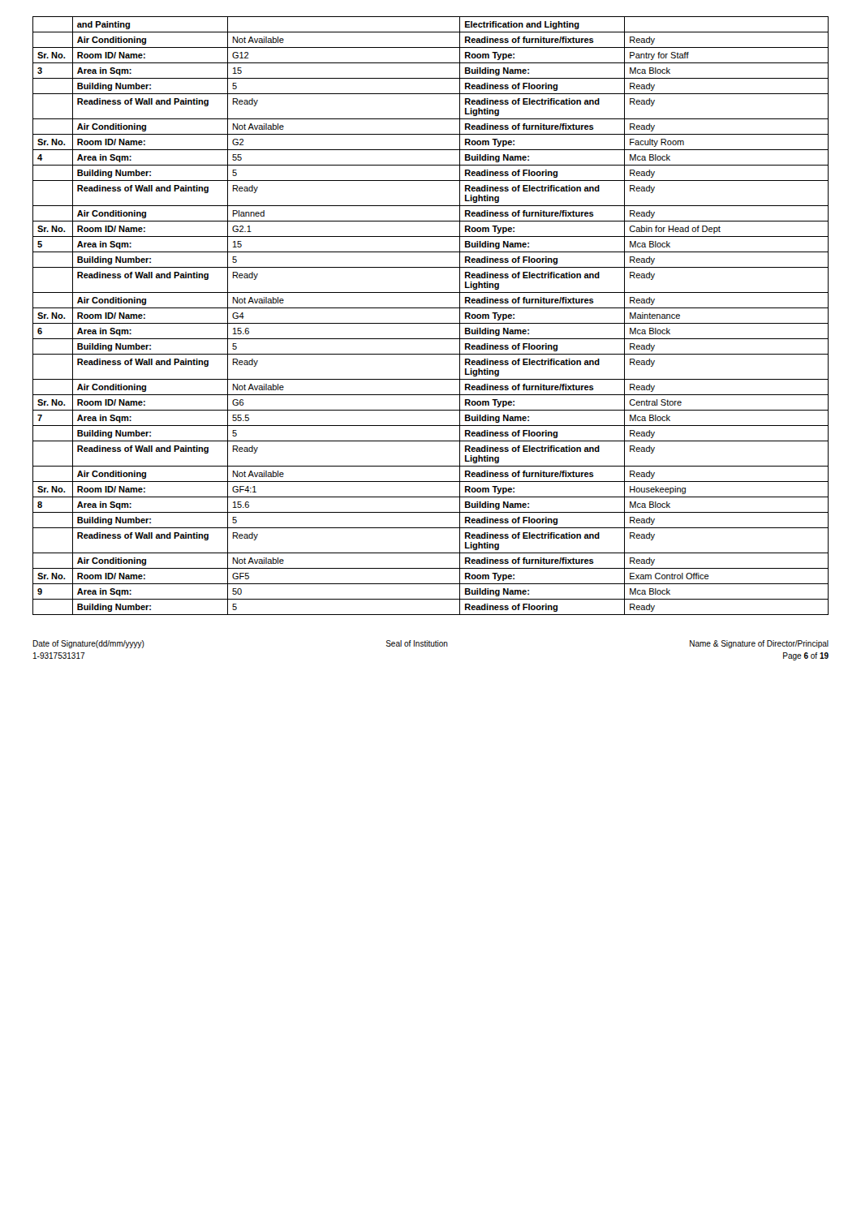| | and Painting | | Electrification and Lighting | |
| | Air Conditioning | Not Available | Readiness of furniture/fixtures | Ready |
| Sr. No. | Room ID/ Name: | G12 | Room Type: | Pantry for Staff |
| 3 | Area in Sqm: | 15 | Building Name: | Mca Block |
| | Building Number: | 5 | Readiness of Flooring | Ready |
| | Readiness of Wall and Painting | Ready | Readiness of Electrification and Lighting | Ready |
| | Air Conditioning | Not Available | Readiness of furniture/fixtures | Ready |
| Sr. No. | Room ID/ Name: | G2 | Room Type: | Faculty Room |
| 4 | Area in Sqm: | 55 | Building Name: | Mca Block |
| | Building Number: | 5 | Readiness of Flooring | Ready |
| | Readiness of Wall and Painting | Ready | Readiness of Electrification and Lighting | Ready |
| | Air Conditioning | Planned | Readiness of furniture/fixtures | Ready |
| Sr. No. | Room ID/ Name: | G2.1 | Room Type: | Cabin for Head of Dept |
| 5 | Area in Sqm: | 15 | Building Name: | Mca Block |
| | Building Number: | 5 | Readiness of Flooring | Ready |
| | Readiness of Wall and Painting | Ready | Readiness of Electrification and Lighting | Ready |
| | Air Conditioning | Not Available | Readiness of furniture/fixtures | Ready |
| Sr. No. | Room ID/ Name: | G4 | Room Type: | Maintenance |
| 6 | Area in Sqm: | 15.6 | Building Name: | Mca Block |
| | Building Number: | 5 | Readiness of Flooring | Ready |
| | Readiness of Wall and Painting | Ready | Readiness of Electrification and Lighting | Ready |
| | Air Conditioning | Not Available | Readiness of furniture/fixtures | Ready |
| Sr. No. | Room ID/ Name: | G6 | Room Type: | Central Store |
| 7 | Area in Sqm: | 55.5 | Building Name: | Mca Block |
| | Building Number: | 5 | Readiness of Flooring | Ready |
| | Readiness of Wall and Painting | Ready | Readiness of Electrification and Lighting | Ready |
| | Air Conditioning | Not Available | Readiness of furniture/fixtures | Ready |
| Sr. No. | Room ID/ Name: | GF4:1 | Room Type: | Housekeeping |
| 8 | Area in Sqm: | 15.6 | Building Name: | Mca Block |
| | Building Number: | 5 | Readiness of Flooring | Ready |
| | Readiness of Wall and Painting | Ready | Readiness of Electrification and Lighting | Ready |
| | Air Conditioning | Not Available | Readiness of furniture/fixtures | Ready |
| Sr. No. | Room ID/ Name: | GF5 | Room Type: | Exam Control Office |
| 9 | Area in Sqm: | 50 | Building Name: | Mca Block |
| | Building Number: | 5 | Readiness of Flooring | Ready |
Date of Signature(dd/mm/yyyy) Seal of Institution Name & Signature of Director/Principal
1-9317531317 Page 6 of 19